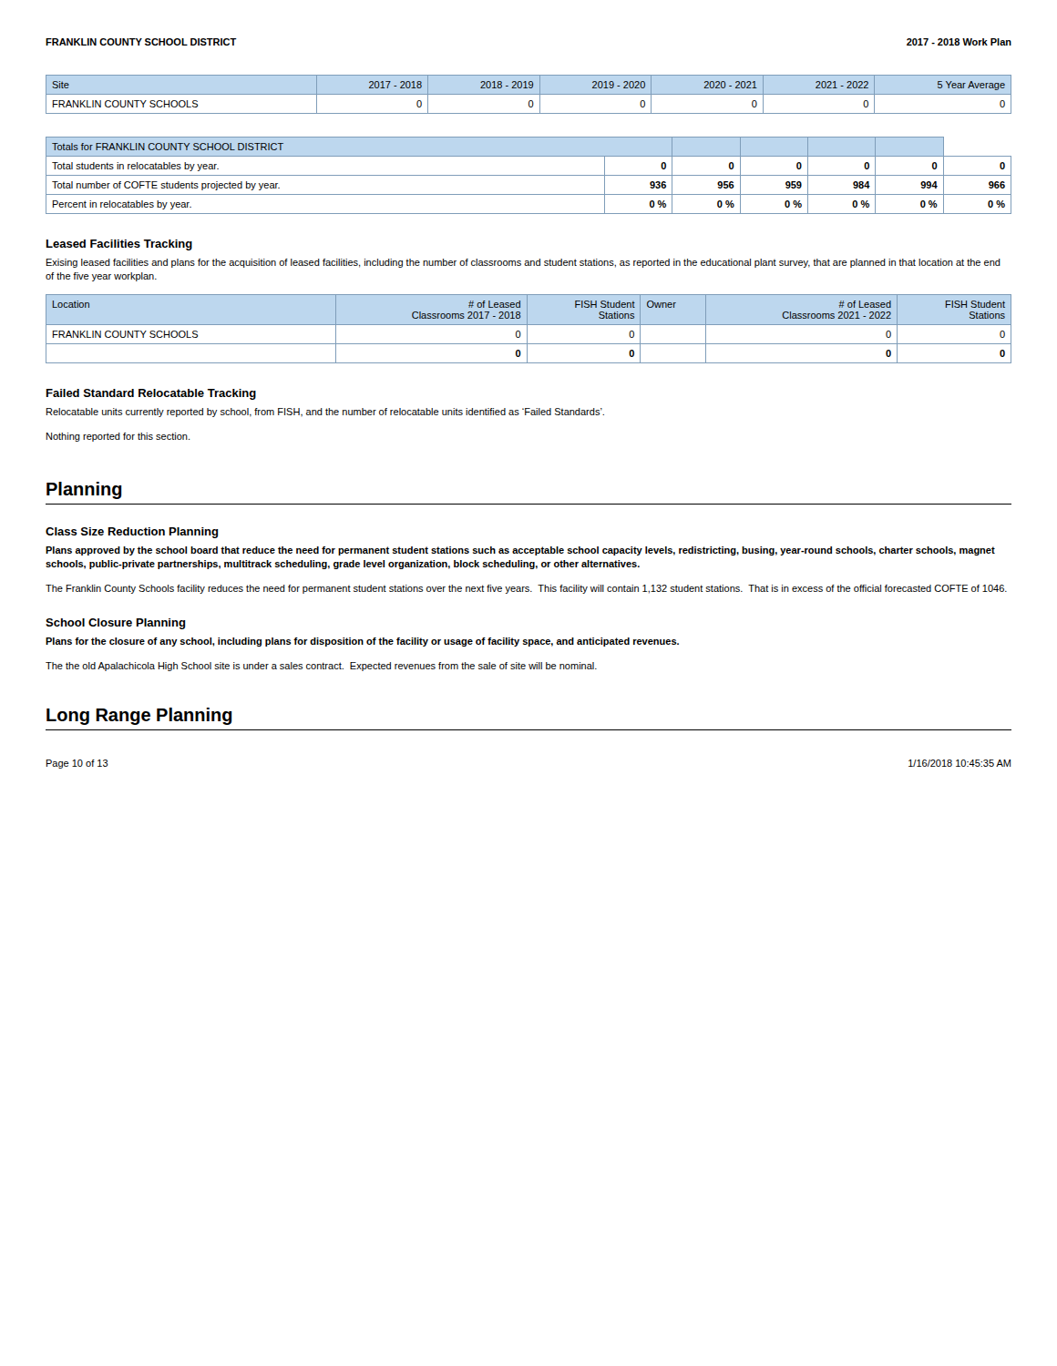FRANKLIN COUNTY SCHOOL DISTRICT 2017 - 2018 Work Plan
| Site | 2017 - 2018 | 2018 - 2019 | 2019 - 2020 | 2020 - 2021 | 2021 - 2022 | 5 Year Average |
| --- | --- | --- | --- | --- | --- | --- |
| FRANKLIN COUNTY SCHOOLS | 0 | 0 | 0 | 0 | 0 | 0 |
| Totals for FRANKLIN COUNTY SCHOOL DISTRICT | | | | |
| --- | --- | --- | --- | --- |
| Total students in relocatables by year. | 0 | 0 | 0 | 0 | 0 | 0 |
| Total number of COFTE students projected by year. | 936 | 956 | 959 | 984 | 994 | 966 |
| Percent in relocatables by year. | 0 % | 0 % | 0 % | 0 % | 0 % | 0 % |
Leased Facilities Tracking
Exising leased facilities and plans for the acquisition of leased facilities, including the number of classrooms and student stations, as reported in the educational plant survey, that are planned in that location at the end of the five year workplan.
| Location | # of Leased Classrooms 2017 - 2018 | FISH Student Stations | Owner | # of Leased Classrooms 2021 - 2022 | FISH Student Stations |
| --- | --- | --- | --- | --- | --- |
| FRANKLIN COUNTY SCHOOLS | 0 | 0 | | 0 | 0 |
| | 0 | 0 | | 0 | 0 |
Failed Standard Relocatable Tracking
Relocatable units currently reported by school, from FISH, and the number of relocatable units identified as ‘Failed Standards’.
Nothing reported for this section.
Planning
Class Size Reduction Planning
Plans approved by the school board that reduce the need for permanent student stations such as acceptable school capacity levels, redistricting, busing, year-round schools, charter schools, magnet schools, public-private partnerships, multitrack scheduling, grade level organization, block scheduling, or other alternatives.
The Franklin County Schools facility reduces the need for permanent student stations over the next five years. This facility will contain 1,132 student stations. That is in excess of the official forecasted COFTE of 1046.
School Closure Planning
Plans for the closure of any school, including plans for disposition of the facility or usage of facility space, and anticipated revenues.
The the old Apalachicola High School site is under a sales contract. Expected revenues from the sale of site will be nominal.
Long Range Planning
Page 10 of 13 1/16/2018 10:45:35 AM